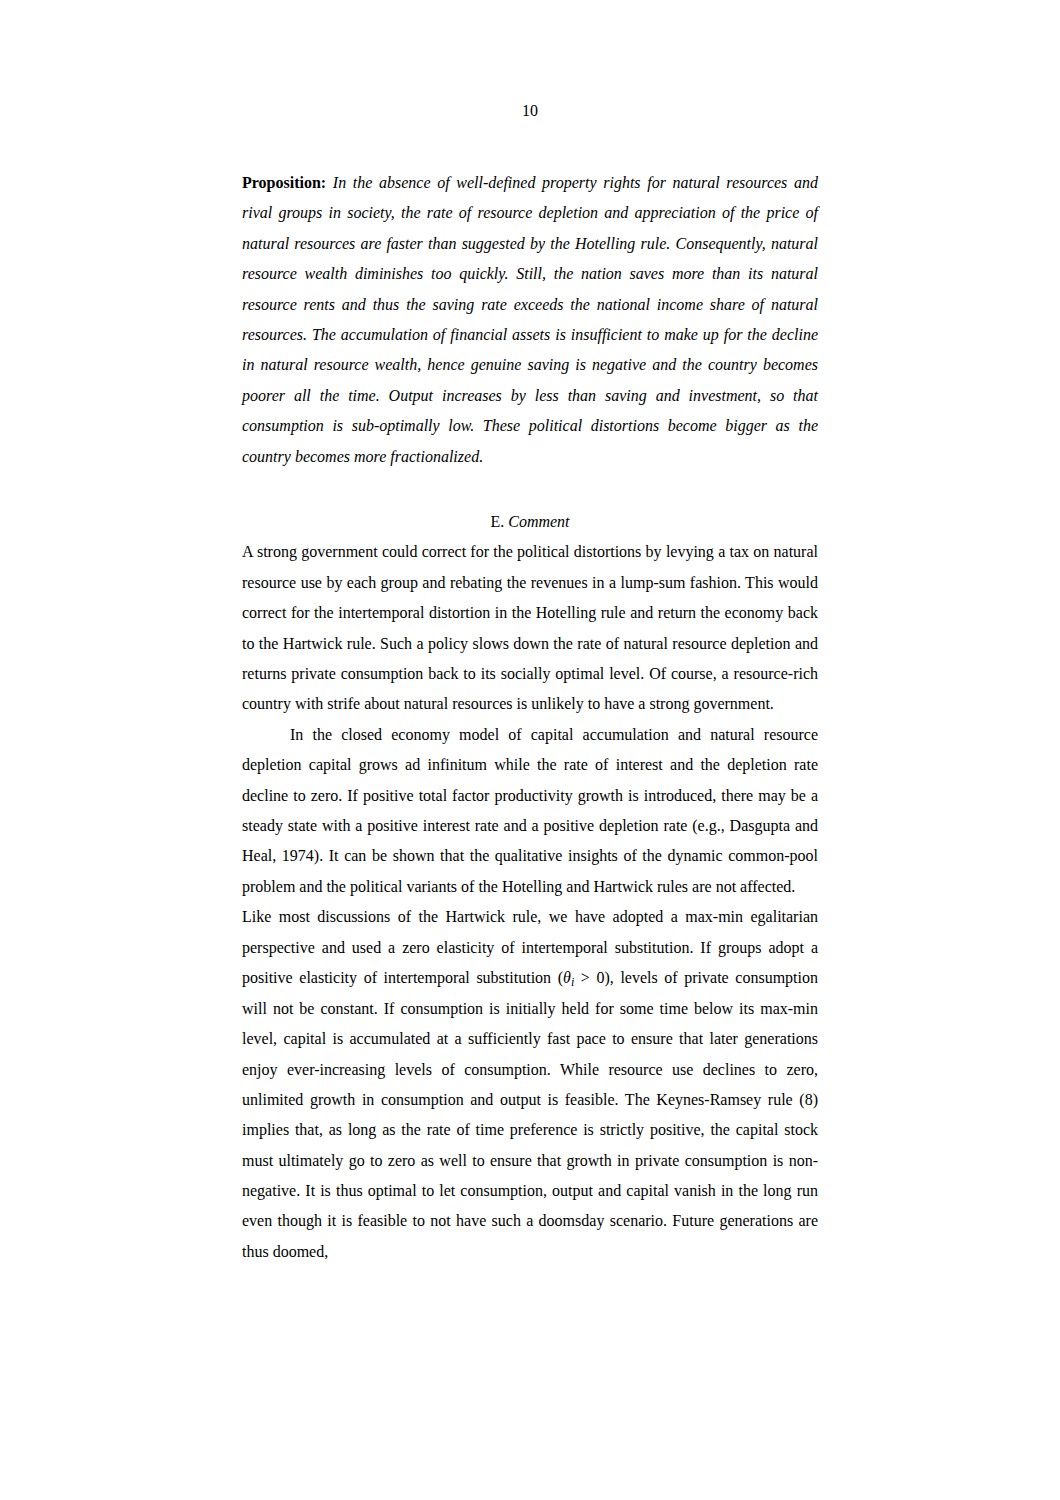10
Proposition: In the absence of well-defined property rights for natural resources and rival groups in society, the rate of resource depletion and appreciation of the price of natural resources are faster than suggested by the Hotelling rule. Consequently, natural resource wealth diminishes too quickly. Still, the nation saves more than its natural resource rents and thus the saving rate exceeds the national income share of natural resources. The accumulation of financial assets is insufficient to make up for the decline in natural resource wealth, hence genuine saving is negative and the country becomes poorer all the time. Output increases by less than saving and investment, so that consumption is sub-optimally low. These political distortions become bigger as the country becomes more fractionalized.
E. Comment
A strong government could correct for the political distortions by levying a tax on natural resource use by each group and rebating the revenues in a lump-sum fashion. This would correct for the intertemporal distortion in the Hotelling rule and return the economy back to the Hartwick rule. Such a policy slows down the rate of natural resource depletion and returns private consumption back to its socially optimal level. Of course, a resource-rich country with strife about natural resources is unlikely to have a strong government.
In the closed economy model of capital accumulation and natural resource depletion capital grows ad infinitum while the rate of interest and the depletion rate decline to zero. If positive total factor productivity growth is introduced, there may be a steady state with a positive interest rate and a positive depletion rate (e.g., Dasgupta and Heal, 1974). It can be shown that the qualitative insights of the dynamic common-pool problem and the political variants of the Hotelling and Hartwick rules are not affected.
Like most discussions of the Hartwick rule, we have adopted a max-min egalitarian perspective and used a zero elasticity of intertemporal substitution. If groups adopt a positive elasticity of intertemporal substitution (θi > 0), levels of private consumption will not be constant. If consumption is initially held for some time below its max-min level, capital is accumulated at a sufficiently fast pace to ensure that later generations enjoy ever-increasing levels of consumption. While resource use declines to zero, unlimited growth in consumption and output is feasible. The Keynes-Ramsey rule (8) implies that, as long as the rate of time preference is strictly positive, the capital stock must ultimately go to zero as well to ensure that growth in private consumption is non-negative. It is thus optimal to let consumption, output and capital vanish in the long run even though it is feasible to not have such a doomsday scenario. Future generations are thus doomed,